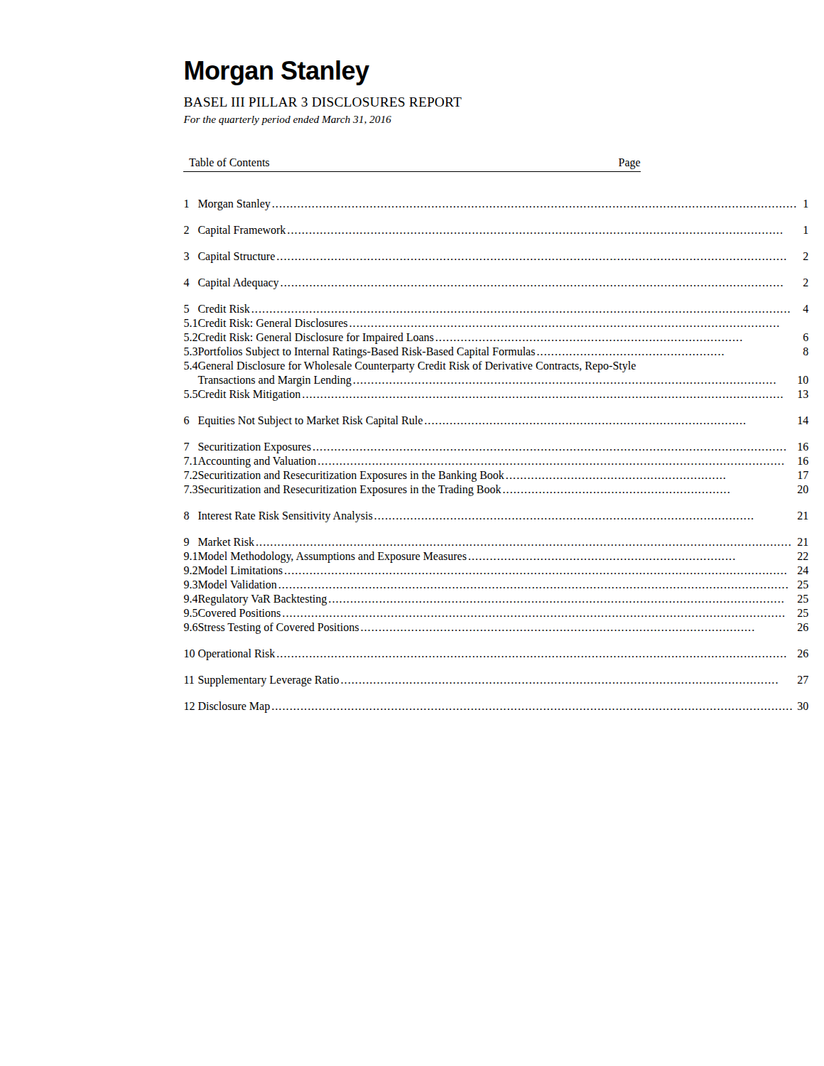Morgan Stanley
BASEL III PILLAR 3 DISCLOSURES REPORT
For the quarterly period ended March 31, 2016
Table of Contents
Page
| 1 | Morgan Stanley ................................................................................................................................................. | 1 |
| 2 | Capital Framework ......................................................................................................................................... | 1 |
| 3 | Capital Structure ............................................................................................................................................. | 2 |
| 4 | Capital Adequacy ........................................................................................................................................... | 2 |
| 5 | Credit Risk ..................................................................................................................................................... | 4 |
| 5.1 | Credit Risk: General Disclosures ....................................................................................................................... | |
| 5.2 | Credit Risk: General Disclosure for Impaired Loans ..................................................................................... | 6 |
| 5.3 | Portfolios Subject to Internal Ratings-Based Risk-Based Capital Formulas .................................................... | 8 |
| 5.4 | General Disclosure for Wholesale Counterparty Credit Risk of Derivative Contracts, Repo-Style | |
| | Transactions and Margin Lending ..................................................................................................................... | 10 |
| 5.5 | Credit Risk Mitigation ..................................................................................................................................... | 13 |
| 6 | Equities Not Subject to Market Risk Capital Rule ......................................................................................... | 14 |
| 7 | Securitization Exposures ................................................................................................................................... | 16 |
| 7.1 | Accounting and Valuation ................................................................................................................................. | 16 |
| 7.2 | Securitization and Resecuritization Exposures in the Banking Book ............................................................. | 17 |
| 7.3 | Securitization and Resecuritization Exposures in the Trading Book ............................................................... | 20 |
| 8 | Interest Rate Risk Sensitivity Analysis ......................................................................................................... | 21 |
| 9 | Market Risk .................................................................................................................................................... | 21 |
| 9.1 | Model Methodology, Assumptions and Exposure Measures .......................................................................... | 22 |
| 9.2 | Model Limitations ........................................................................................................................................... | 24 |
| 9.3 | Model Validation ............................................................................................................................................. | 25 |
| 9.4 | Regulatory VaR Backtesting .............................................................................................................................. | 25 |
| 9.5 | Covered Positions ........................................................................................................................................... | 25 |
| 9.6 | Stress Testing of Covered Positions ............................................................................................................. | 26 |
| 10 | Operational Risk ............................................................................................................................................. | 26 |
| 11 | Supplementary Leverage Ratio ......................................................................................................................... | 27 |
| 12 | Disclosure Map ................................................................................................................................................ | 30 |